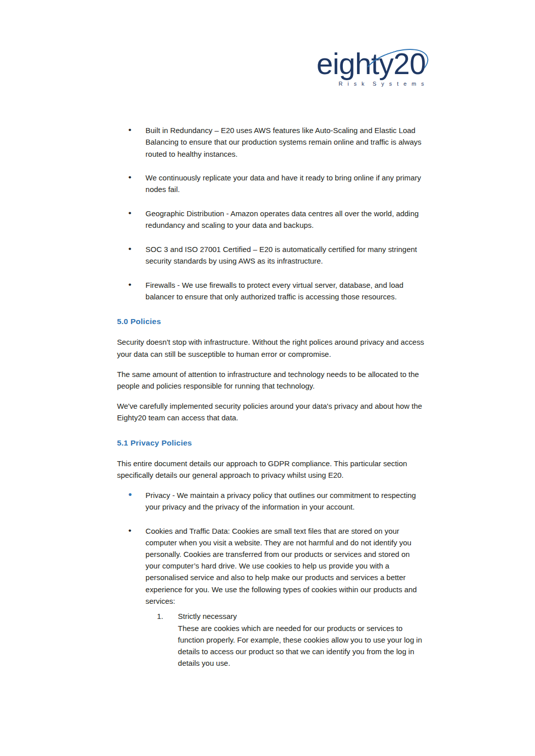eighty20
R i s k S y s t e m s
Built in Redundancy – E20 uses AWS features like Auto-Scaling and Elastic Load Balancing to ensure that our production systems remain online and traffic is always routed to healthy instances.
We continuously replicate your data and have it ready to bring online if any primary nodes fail.
Geographic Distribution - Amazon operates data centres all over the world, adding redundancy and scaling to your data and backups.
SOC 3 and ISO 27001 Certified – E20 is automatically certified for many stringent security standards by using AWS as its infrastructure.
Firewalls - We use firewalls to protect every virtual server, database, and load balancer to ensure that only authorized traffic is accessing those resources.
5.0 Policies
Security doesn't stop with infrastructure. Without the right polices around privacy and access your data can still be susceptible to human error or compromise.
The same amount of attention to infrastructure and technology needs to be allocated to the people and policies responsible for running that technology.
We've carefully implemented security policies around your data's privacy and about how the Eighty20 team can access that data.
5.1 Privacy Policies
This entire document details our approach to GDPR compliance. This particular section specifically details our general approach to privacy whilst using E20.
Privacy - We maintain a privacy policy that outlines our commitment to respecting your privacy and the privacy of the information in your account.
Cookies and Traffic Data: Cookies are small text files that are stored on your computer when you visit a website. They are not harmful and do not identify you personally. Cookies are transferred from our products or services and stored on your computer’s hard drive. We use cookies to help us provide you with a personalised service and also to help make our products and services a better experience for you. We use the following types of cookies within our products and services:
Strictly necessary These are cookies which are needed for our products or services to function properly. For example, these cookies allow you to use your log in details to access our product so that we can identify you from the log in details you use.